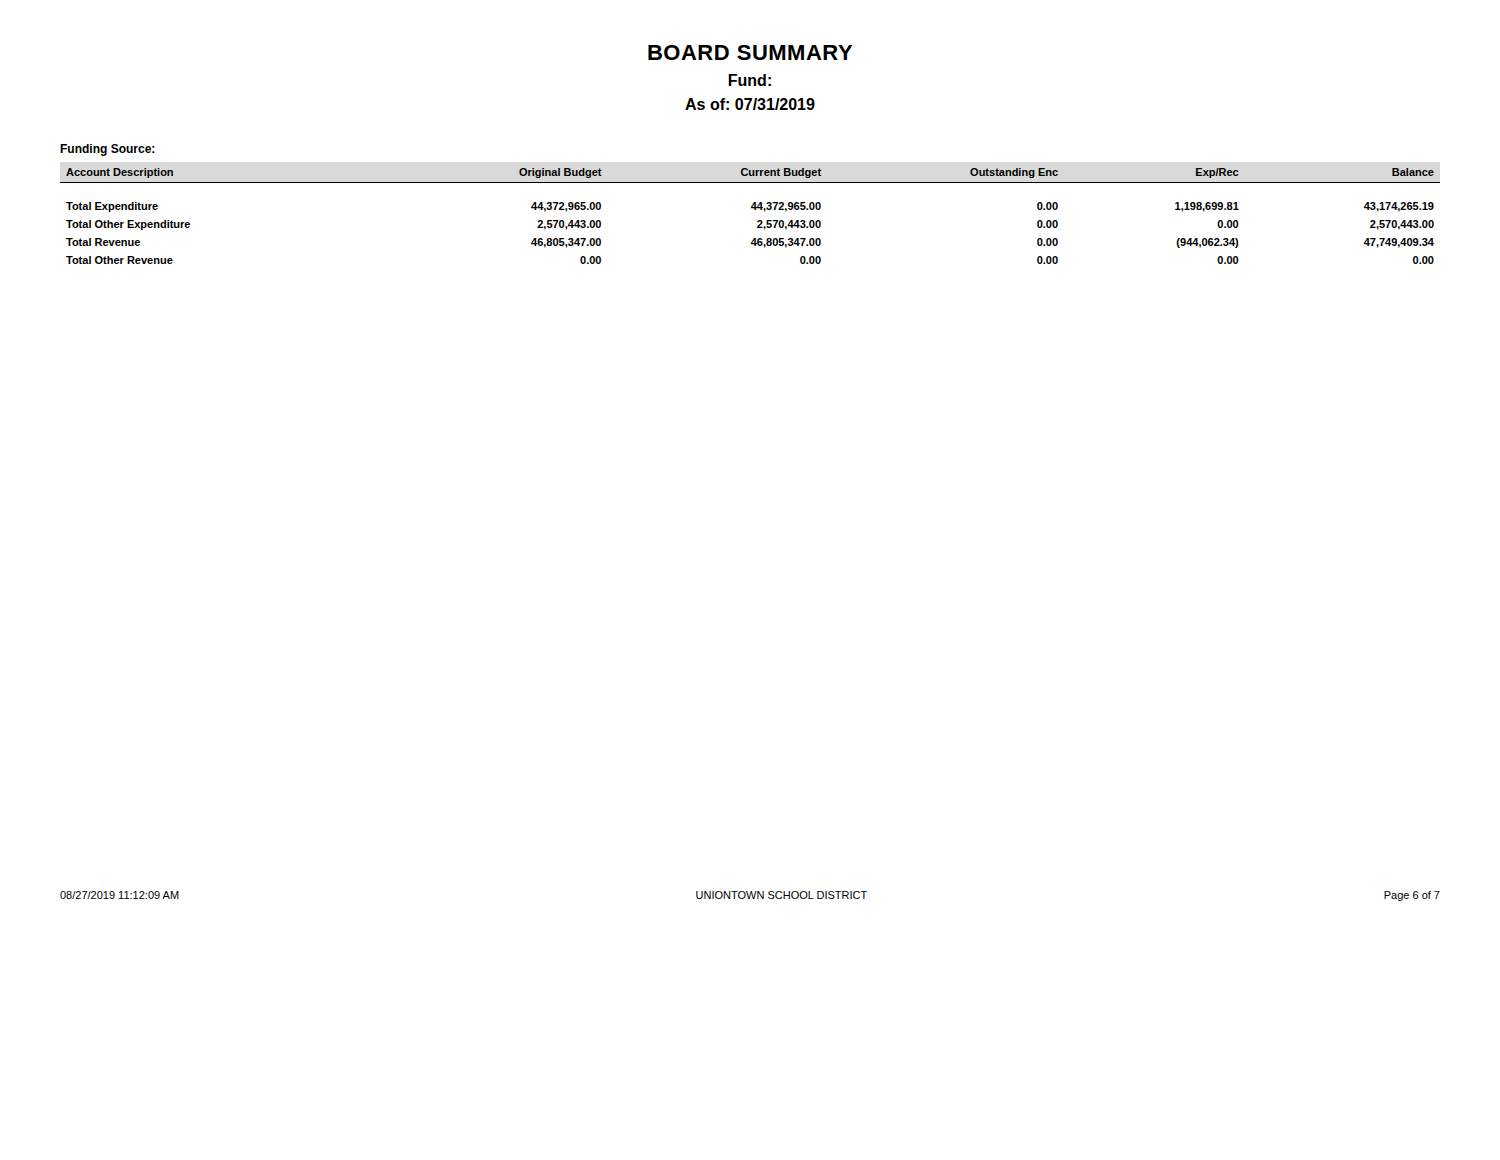BOARD SUMMARY
Fund:
As of: 07/31/2019
Funding Source:
| Account Description | Original Budget | Current Budget | Outstanding Enc | Exp/Rec | Balance |
| --- | --- | --- | --- | --- | --- |
| Total Expenditure | 44,372,965.00 | 44,372,965.00 | 0.00 | 1,198,699.81 | 43,174,265.19 |
| Total Other Expenditure | 2,570,443.00 | 2,570,443.00 | 0.00 | 0.00 | 2,570,443.00 |
| Total Revenue | 46,805,347.00 | 46,805,347.00 | 0.00 | (944,062.34) | 47,749,409.34 |
| Total Other Revenue | 0.00 | 0.00 | 0.00 | 0.00 | 0.00 |
08/27/2019 11:12:09 AM
UNIONTOWN SCHOOL DISTRICT
Page 6 of 7